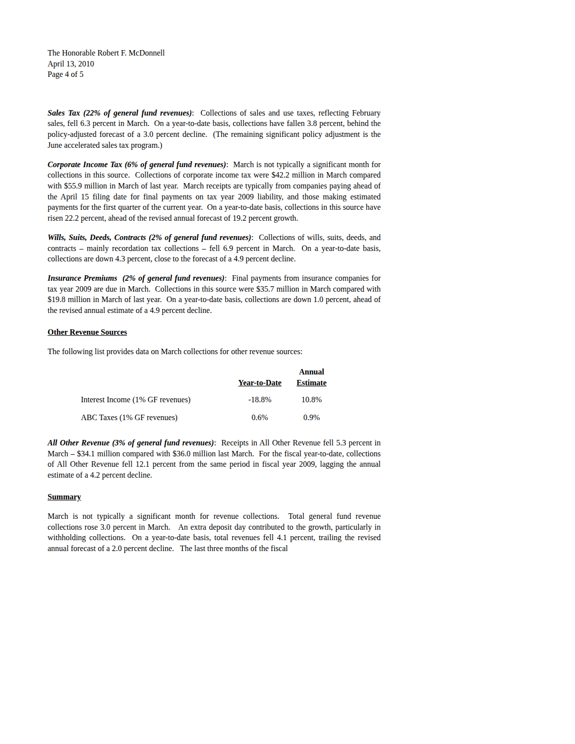The Honorable Robert F. McDonnell
April 13, 2010
Page 4 of 5
Sales Tax (22% of general fund revenues): Collections of sales and use taxes, reflecting February sales, fell 6.3 percent in March. On a year-to-date basis, collections have fallen 3.8 percent, behind the policy-adjusted forecast of a 3.0 percent decline. (The remaining significant policy adjustment is the June accelerated sales tax program.)
Corporate Income Tax (6% of general fund revenues): March is not typically a significant month for collections in this source. Collections of corporate income tax were $42.2 million in March compared with $55.9 million in March of last year. March receipts are typically from companies paying ahead of the April 15 filing date for final payments on tax year 2009 liability, and those making estimated payments for the first quarter of the current year. On a year-to-date basis, collections in this source have risen 22.2 percent, ahead of the revised annual forecast of 19.2 percent growth.
Wills, Suits, Deeds, Contracts (2% of general fund revenues): Collections of wills, suits, deeds, and contracts – mainly recordation tax collections – fell 6.9 percent in March. On a year-to-date basis, collections are down 4.3 percent, close to the forecast of a 4.9 percent decline.
Insurance Premiums (2% of general fund revenues): Final payments from insurance companies for tax year 2009 are due in March. Collections in this source were $35.7 million in March compared with $19.8 million in March of last year. On a year-to-date basis, collections are down 1.0 percent, ahead of the revised annual estimate of a 4.9 percent decline.
Other Revenue Sources
The following list provides data on March collections for other revenue sources:
| | Year-to-Date | Annual Estimate |
| --- | --- | --- |
| Interest Income (1% GF revenues) | -18.8% | 10.8% |
| ABC Taxes (1% GF revenues) | 0.6% | 0.9% |
All Other Revenue (3% of general fund revenues): Receipts in All Other Revenue fell 5.3 percent in March – $34.1 million compared with $36.0 million last March. For the fiscal year-to-date, collections of All Other Revenue fell 12.1 percent from the same period in fiscal year 2009, lagging the annual estimate of a 4.2 percent decline.
Summary
March is not typically a significant month for revenue collections. Total general fund revenue collections rose 3.0 percent in March. An extra deposit day contributed to the growth, particularly in withholding collections. On a year-to-date basis, total revenues fell 4.1 percent, trailing the revised annual forecast of a 2.0 percent decline. The last three months of the fiscal